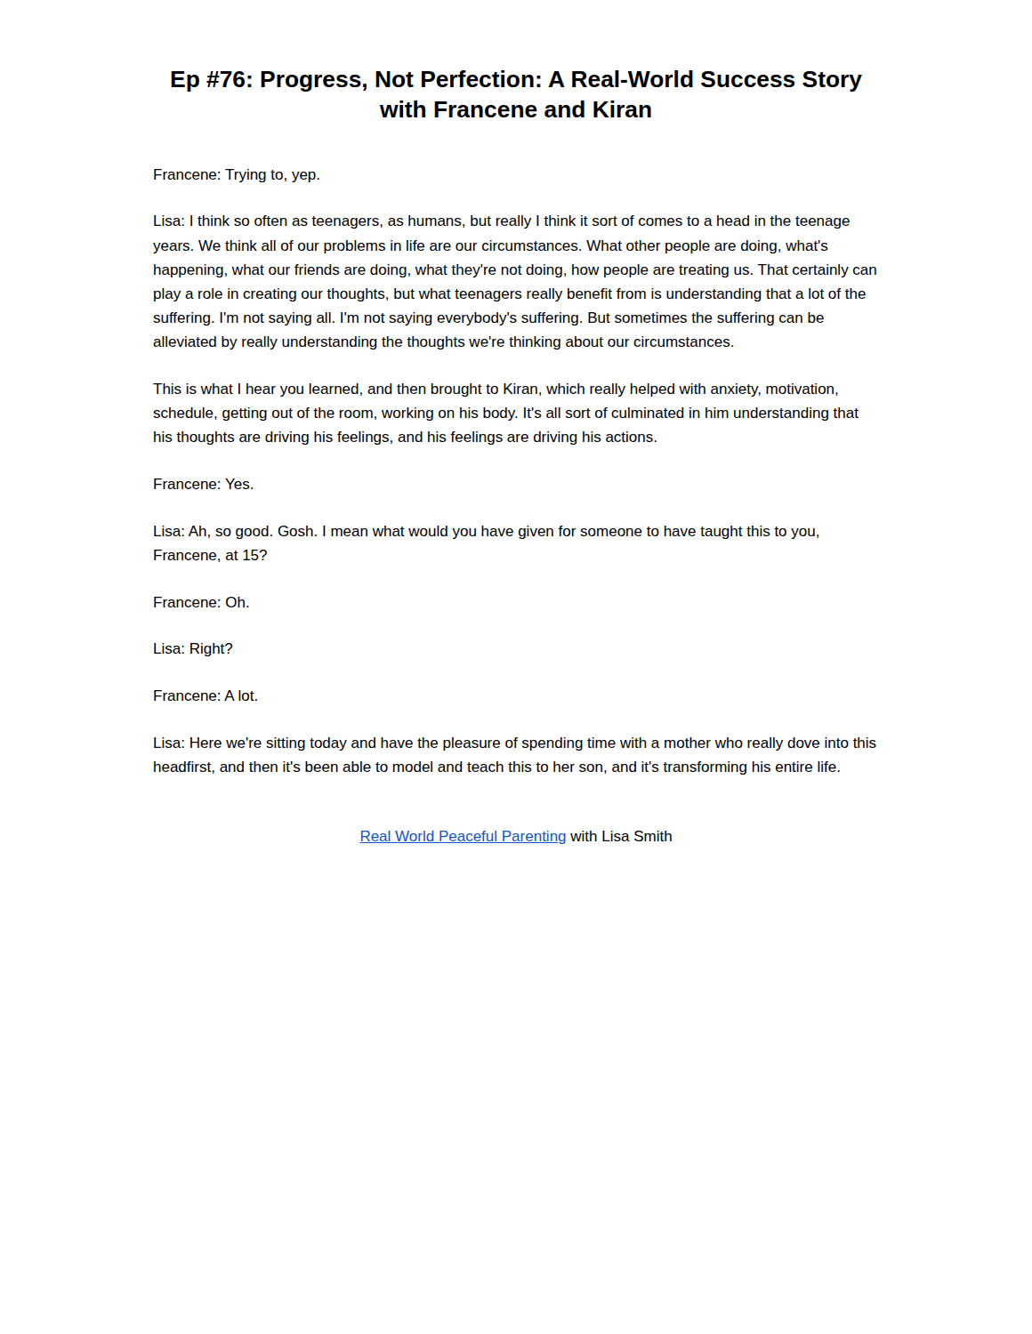Ep #76: Progress, Not Perfection: A Real-World Success Story with Francene and Kiran
Francene: Trying to, yep.
Lisa: I think so often as teenagers, as humans, but really I think it sort of comes to a head in the teenage years. We think all of our problems in life are our circumstances. What other people are doing, what's happening, what our friends are doing, what they're not doing, how people are treating us. That certainly can play a role in creating our thoughts, but what teenagers really benefit from is understanding that a lot of the suffering. I'm not saying all. I'm not saying everybody's suffering. But sometimes the suffering can be alleviated by really understanding the thoughts we're thinking about our circumstances.
This is what I hear you learned, and then brought to Kiran, which really helped with anxiety, motivation, schedule, getting out of the room, working on his body. It's all sort of culminated in him understanding that his thoughts are driving his feelings, and his feelings are driving his actions.
Francene: Yes.
Lisa: Ah, so good. Gosh. I mean what would you have given for someone to have taught this to you, Francene, at 15?
Francene: Oh.
Lisa: Right?
Francene: A lot.
Lisa: Here we're sitting today and have the pleasure of spending time with a mother who really dove into this headfirst, and then it's been able to model and teach this to her son, and it's transforming his entire life.
Real World Peaceful Parenting with Lisa Smith